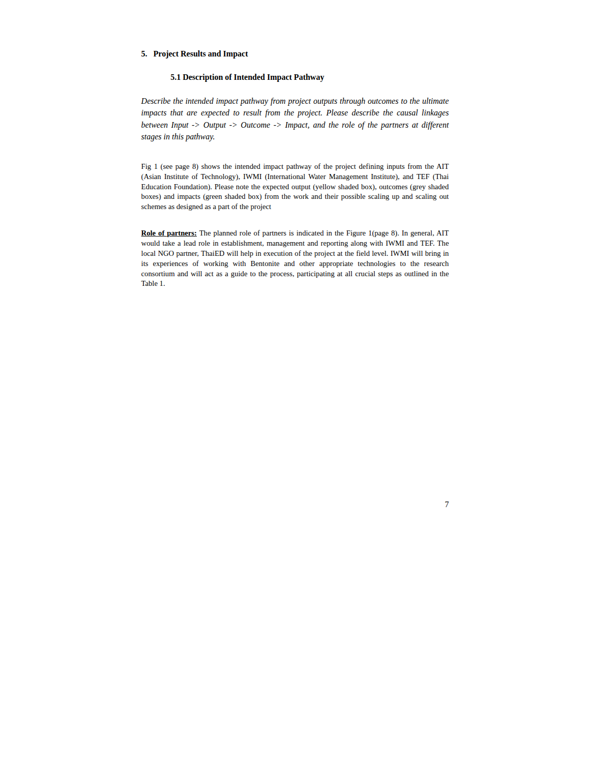5. Project Results and Impact
5.1 Description of Intended Impact Pathway
Describe the intended impact pathway from project outputs through outcomes to the ultimate impacts that are expected to result from the project. Please describe the causal linkages between Input -> Output -> Outcome -> Impact, and the role of the partners at different stages in this pathway.
Fig 1 (see page 8) shows the intended impact pathway of the project defining inputs from the AIT (Asian Institute of Technology), IWMI (International Water Management Institute), and TEF (Thai Education Foundation). Please note the expected output (yellow shaded box), outcomes (grey shaded boxes) and impacts (green shaded box) from the work and their possible scaling up and scaling out schemes as designed as a part of the project
Role of partners: The planned role of partners is indicated in the Figure 1(page 8). In general, AIT would take a lead role in establishment, management and reporting along with IWMI and TEF. The local NGO partner, ThaiED will help in execution of the project at the field level. IWMI will bring in its experiences of working with Bentonite and other appropriate technologies to the research consortium and will act as a guide to the process, participating at all crucial steps as outlined in the Table 1.
7